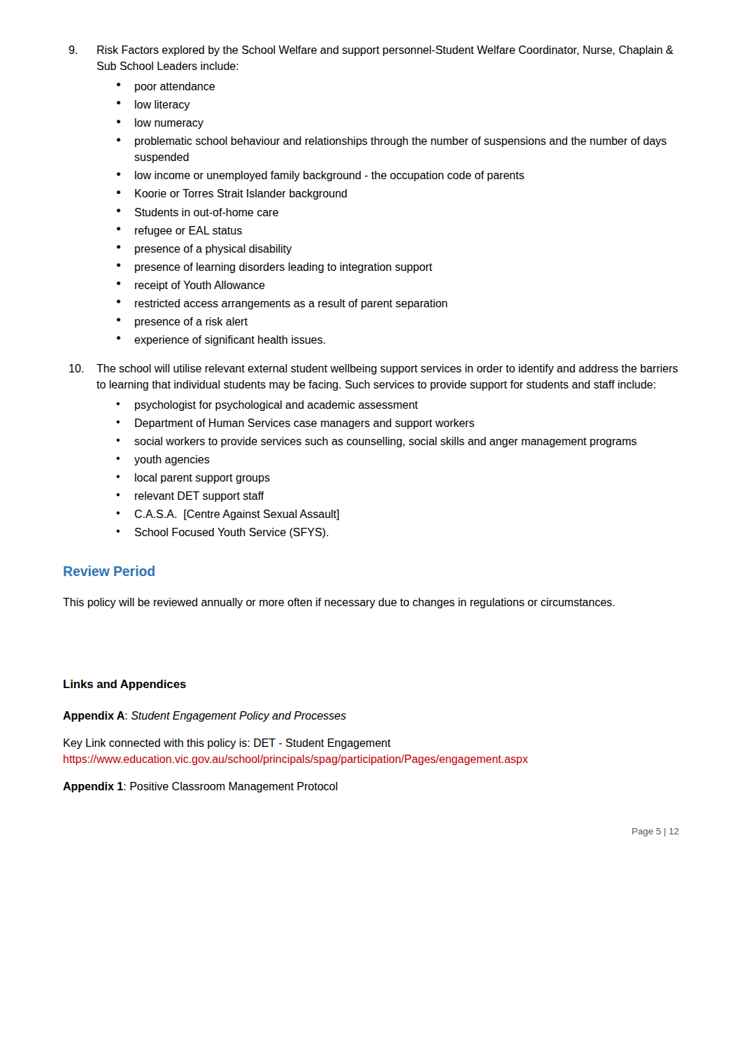Risk Factors explored by the School Welfare and support personnel-Student Welfare Coordinator, Nurse, Chaplain & Sub School Leaders include:
poor attendance
low literacy
low numeracy
problematic school behaviour and relationships through the number of suspensions and the number of days suspended
low income or unemployed family background - the occupation code of parents
Koorie or Torres Strait Islander background
Students in out-of-home care
refugee or EAL status
presence of a physical disability
presence of learning disorders leading to integration support
receipt of Youth Allowance
restricted access arrangements as a result of parent separation
presence of a risk alert
experience of significant health issues.
The school will utilise relevant external student wellbeing support services in order to identify and address the barriers to learning that individual students may be facing. Such services to provide support for students and staff include:
psychologist for psychological and academic assessment
Department of Human Services case managers and support workers
social workers to provide services such as counselling, social skills and anger management programs
youth agencies
local parent support groups
relevant DET support staff
C.A.S.A. [Centre Against Sexual Assault]
School Focused Youth Service (SFYS).
Review Period
This policy will be reviewed annually or more often if necessary due to changes in regulations or circumstances.
Links and Appendices
Appendix A: Student Engagement Policy and Processes
Key Link connected with this policy is: DET - Student Engagement
https://www.education.vic.gov.au/school/principals/spag/participation/Pages/engagement.aspx
Appendix 1: Positive Classroom Management Protocol
Page 5 | 12